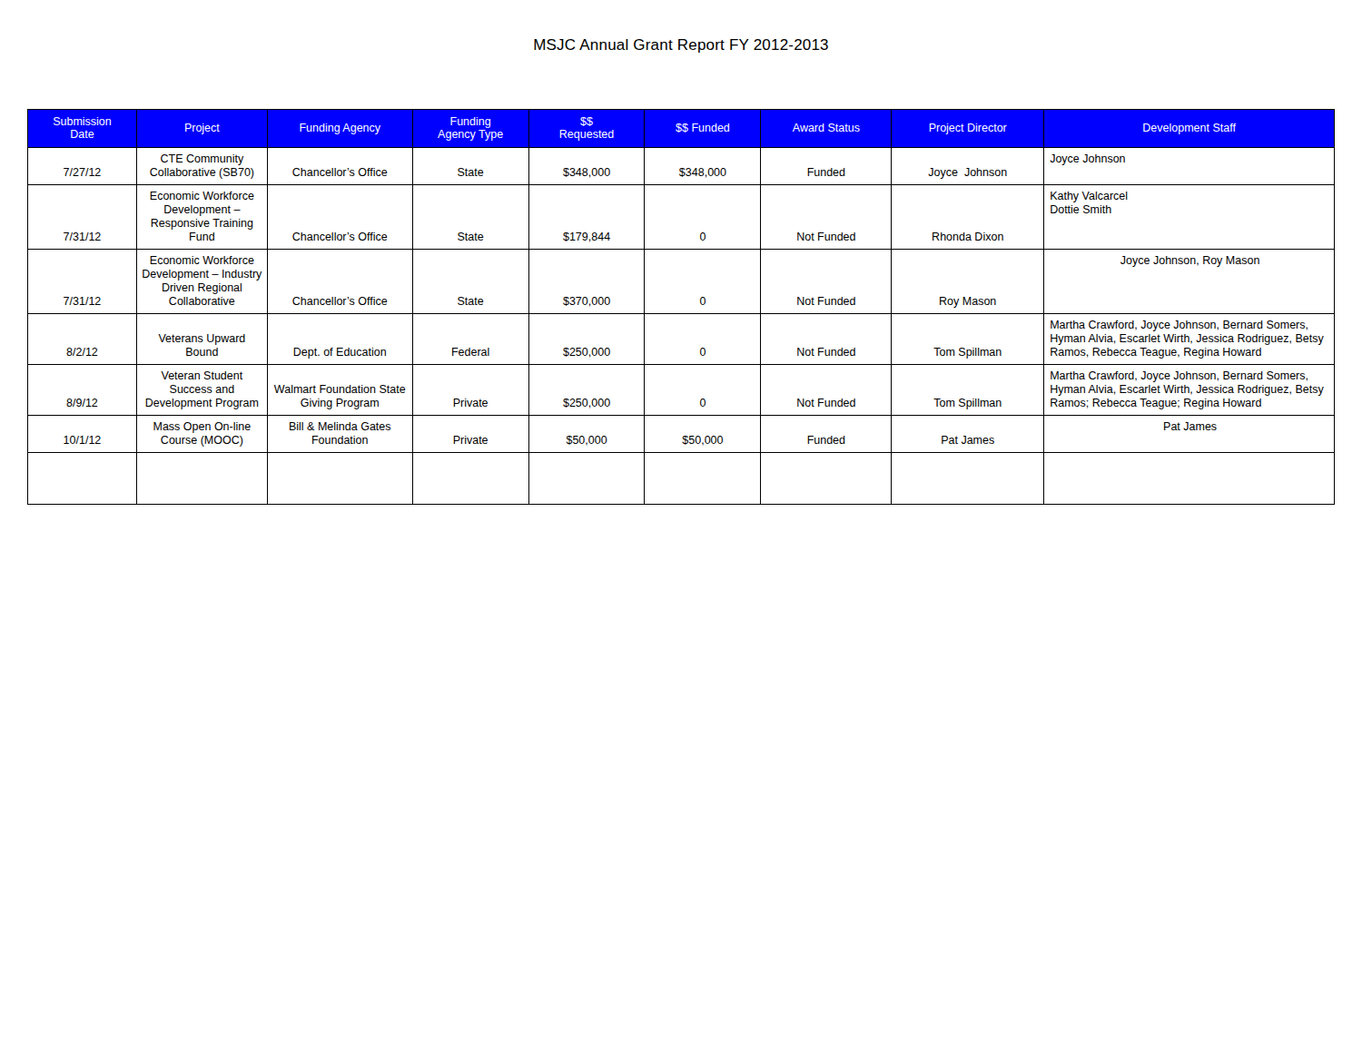MSJC Annual Grant Report FY 2012-2013
| Submission Date | Project | Funding Agency | Funding Agency Type | $$ Requested | $$ Funded | Award Status | Project Director | Development Staff |
| --- | --- | --- | --- | --- | --- | --- | --- | --- |
| 7/27/12 | CTE Community Collaborative (SB70) | Chancellor’s Office | State | $348,000 | $348,000 | Funded | Joyce Johnson | Joyce Johnson |
| 7/31/12 | Economic Workforce Development – Responsive Training Fund | Chancellor’s Office | State | $179,844 | 0 | Not Funded | Rhonda Dixon | Kathy Valcarcel Dottie Smith |
| 7/31/12 | Economic Workforce Development – Industry Driven Regional Collaborative | Chancellor’s Office | State | $370,000 | 0 | Not Funded | Roy Mason | Joyce Johnson, Roy Mason |
| 8/2/12 | Veterans Upward Bound | Dept. of Education | Federal | $250,000 | 0 | Not Funded | Tom Spillman | Martha Crawford, Joyce Johnson, Bernard Somers, Hyman Alvia, Escarlet Wirth, Jessica Rodriguez, Betsy Ramos, Rebecca Teague, Regina Howard |
| 8/9/12 | Veteran Student Success and Development Program | Walmart Foundation State Giving Program | Private | $250,000 | 0 | Not Funded | Tom Spillman | Martha Crawford, Joyce Johnson, Bernard Somers, Hyman Alvia, Escarlet Wirth, Jessica Rodriguez, Betsy Ramos; Rebecca Teague; Regina Howard |
| 10/1/12 | Mass Open On-line Course (MOOC) | Bill & Melinda Gates Foundation | Private | $50,000 | $50,000 | Funded | Pat James | Pat James |